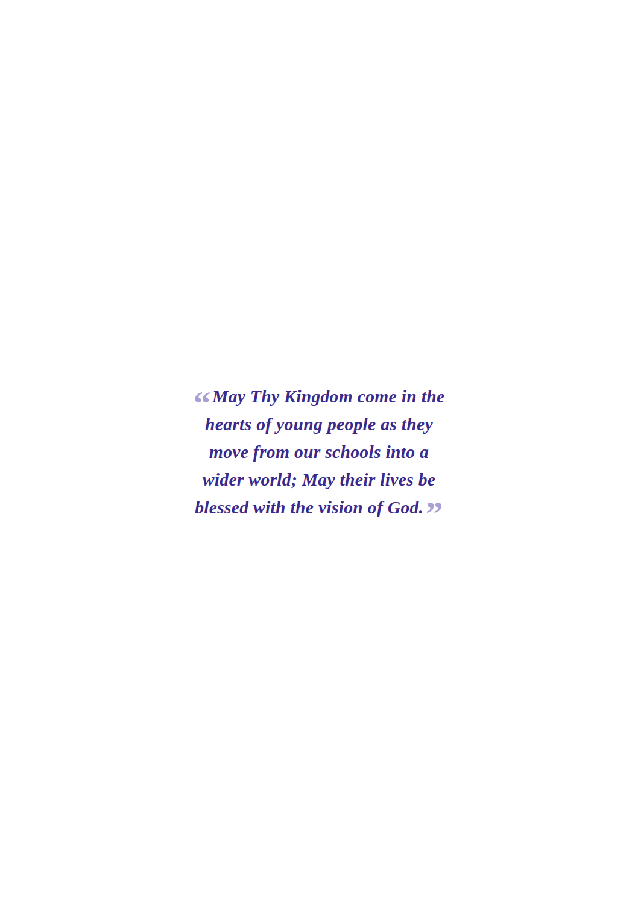“
May Thy Kingdom come in the hearts of young people as they move from our schools into a wider world; May their lives be blessed with the vision of God.
”